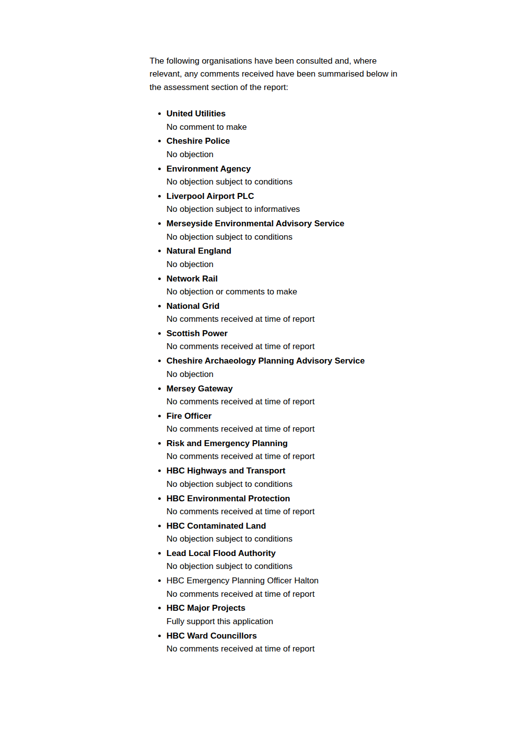The following organisations have been consulted and, where relevant, any comments received have been summarised below in the assessment section of the report:
United Utilities No comment to make
Cheshire Police No objection
Environment Agency No objection subject to conditions
Liverpool Airport PLC No objection subject to informatives
Merseyside Environmental Advisory Service No objection subject to conditions
Natural England No objection
Network Rail No objection or comments to make
National Grid No comments received at time of report
Scottish Power No comments received at time of report
Cheshire Archaeology Planning Advisory Service No objection
Mersey Gateway No comments received at time of report
Fire Officer No comments received at time of report
Risk and Emergency Planning No comments received at time of report
HBC Highways and Transport No objection subject to conditions
HBC Environmental Protection No comments received at time of report
HBC Contaminated Land No objection subject to conditions
Lead Local Flood Authority No objection subject to conditions
HBC Emergency Planning Officer Halton No comments received at time of report
HBC Major Projects Fully support this application
HBC Ward Councillors No comments received at time of report